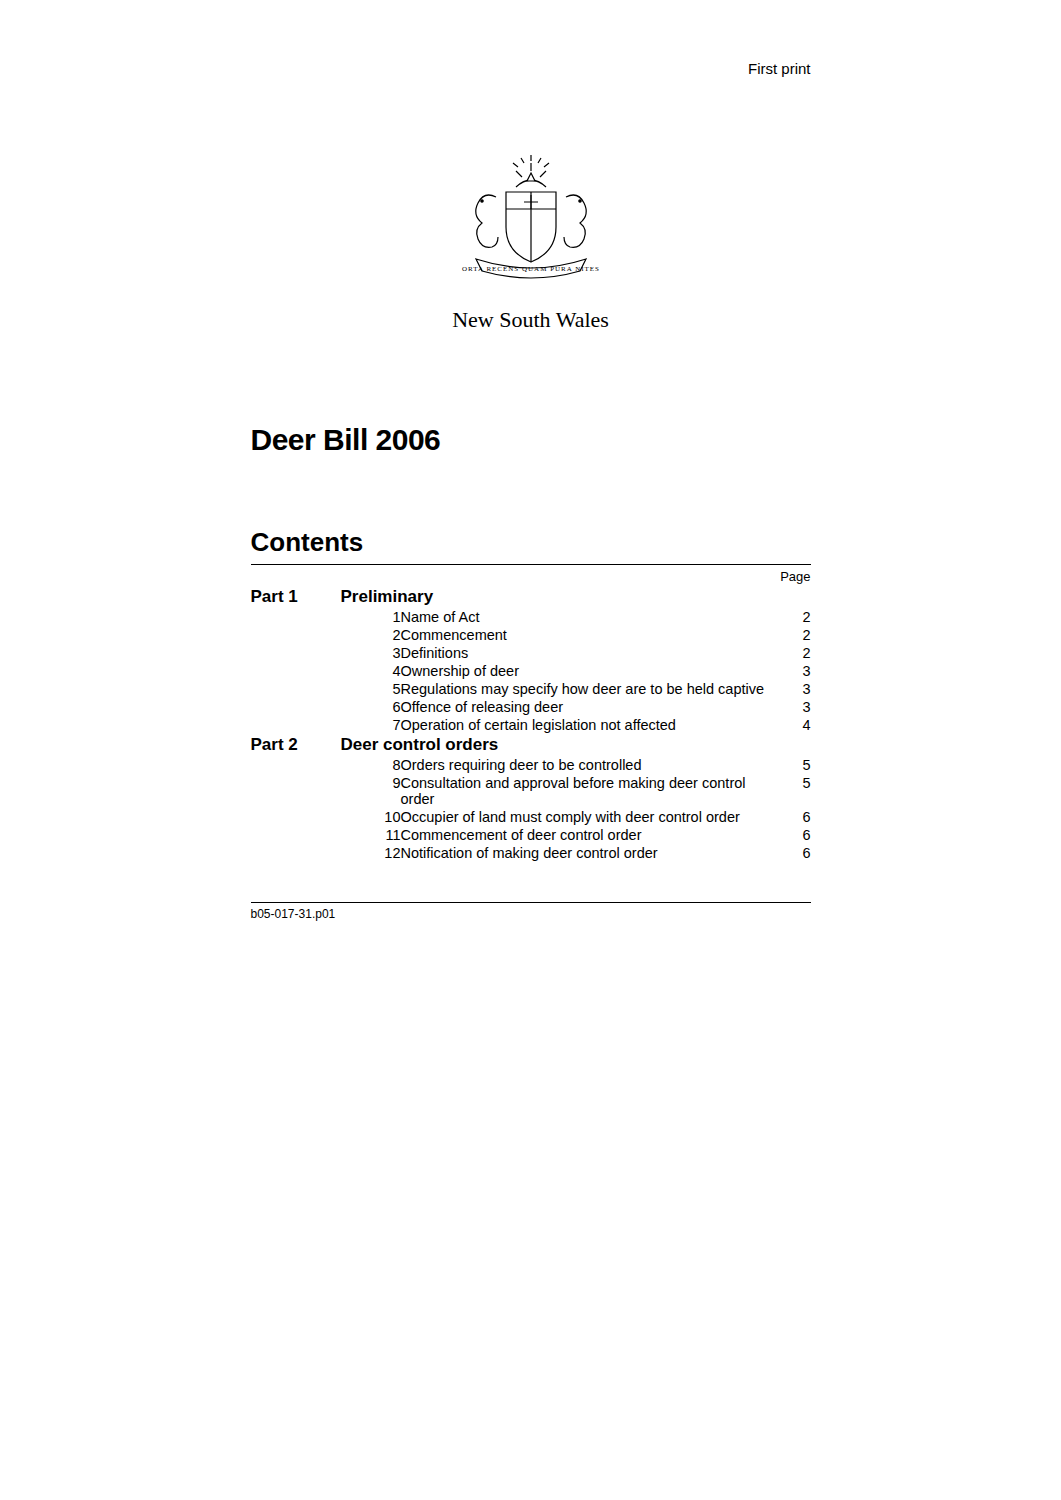First print
ORTA RECENS QUAM PURA NITES
New South Wales
Deer Bill 2006
Contents
Page
| Part 1 | Preliminary |
| | 1 | Name of Act | 2 |
| | 2 | Commencement | 2 |
| | 3 | Definitions | 2 |
| | 4 | Ownership of deer | 3 |
| | 5 | Regulations may specify how deer are to be held captive | 3 |
| | 6 | Offence of releasing deer | 3 |
| | 7 | Operation of certain legislation not affected | 4 |
| Part 2 | Deer control orders |
| | 8 | Orders requiring deer to be controlled | 5 |
| | 9 | Consultation and approval before making deer control order | 5 |
| | 10 | Occupier of land must comply with deer control order | 6 |
| | 11 | Commencement of deer control order | 6 |
| | 12 | Notification of making deer control order | 6 |
b05-017-31.p01